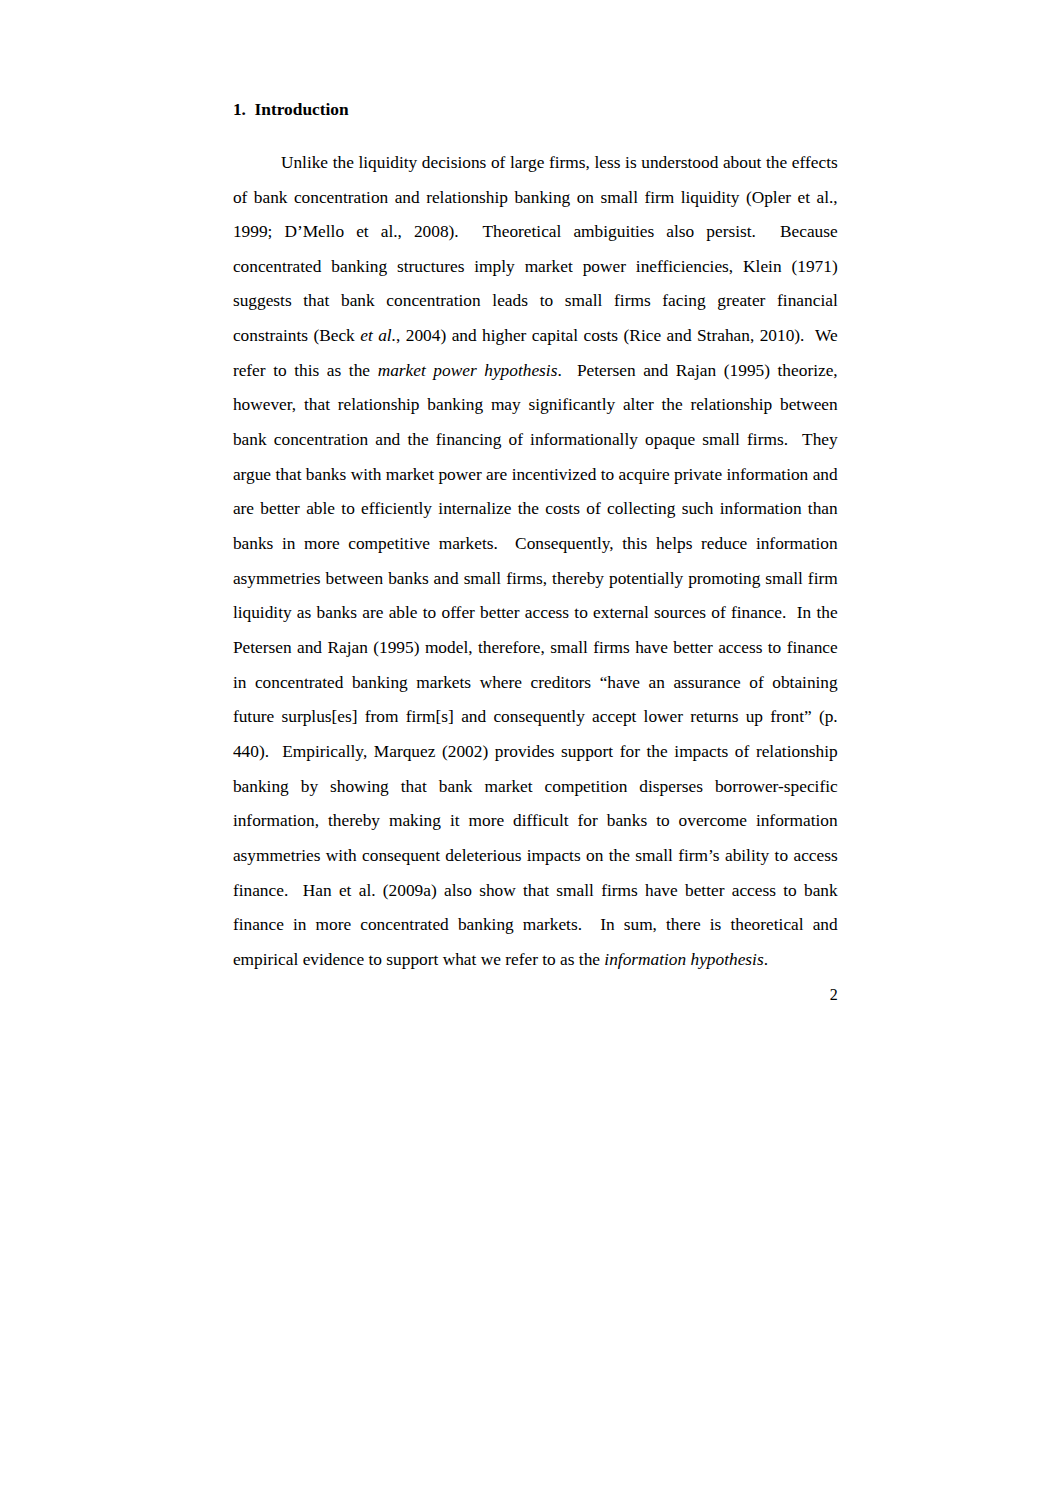1. Introduction
Unlike the liquidity decisions of large firms, less is understood about the effects of bank concentration and relationship banking on small firm liquidity (Opler et al., 1999; D’Mello et al., 2008). Theoretical ambiguities also persist. Because concentrated banking structures imply market power inefficiencies, Klein (1971) suggests that bank concentration leads to small firms facing greater financial constraints (Beck et al., 2004) and higher capital costs (Rice and Strahan, 2010). We refer to this as the market power hypothesis. Petersen and Rajan (1995) theorize, however, that relationship banking may significantly alter the relationship between bank concentration and the financing of informationally opaque small firms. They argue that banks with market power are incentivized to acquire private information and are better able to efficiently internalize the costs of collecting such information than banks in more competitive markets. Consequently, this helps reduce information asymmetries between banks and small firms, thereby potentially promoting small firm liquidity as banks are able to offer better access to external sources of finance. In the Petersen and Rajan (1995) model, therefore, small firms have better access to finance in concentrated banking markets where creditors “have an assurance of obtaining future surplus[es] from firm[s] and consequently accept lower returns up front” (p. 440). Empirically, Marquez (2002) provides support for the impacts of relationship banking by showing that bank market competition disperses borrower-specific information, thereby making it more difficult for banks to overcome information asymmetries with consequent deleterious impacts on the small firm’s ability to access finance. Han et al. (2009a) also show that small firms have better access to bank finance in more concentrated banking markets. In sum, there is theoretical and empirical evidence to support what we refer to as the information hypothesis.
2